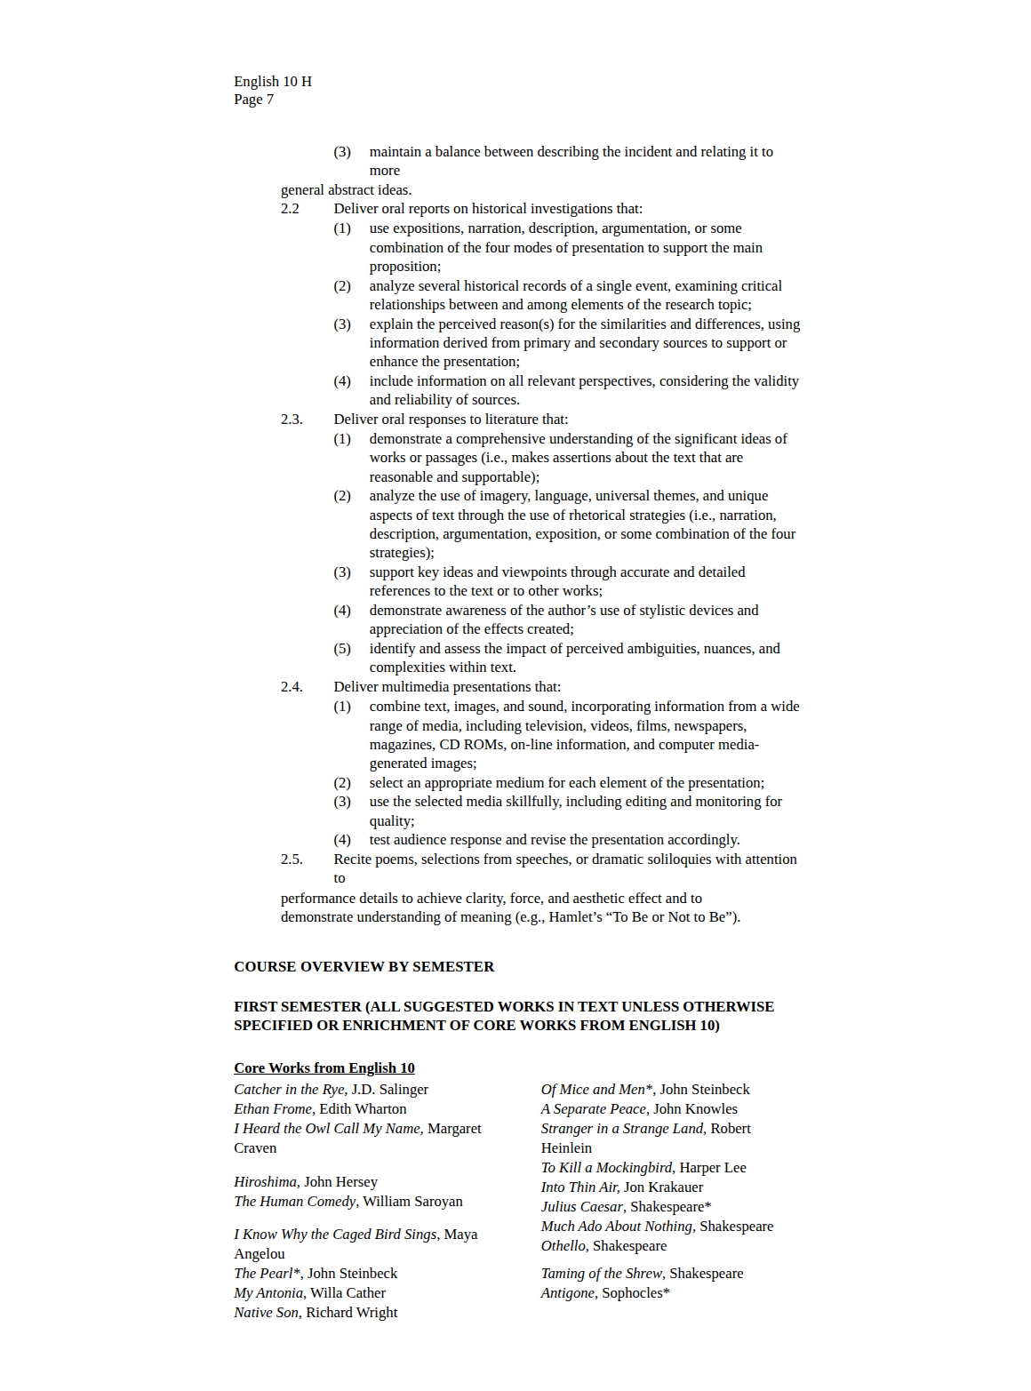English 10 H
Page 7
(3)
maintain a balance between describing the incident and relating it to more
general abstract ideas.
2.2
Deliver oral reports on historical investigations that:
(1)
use expositions, narration, description, argumentation, or some combination of the four modes of presentation to support the main proposition;
(2)
analyze several historical records of a single event, examining critical relationships between and among elements of the research topic;
(3)
explain the perceived reason(s) for the similarities and differences, using information derived from primary and secondary sources to support or enhance the presentation;
(4)
include information on all relevant perspectives, considering the validity and reliability of sources.
2.3.
Deliver oral responses to literature that:
(1)
demonstrate a comprehensive understanding of the significant ideas of works or passages (i.e., makes assertions about the text that are reasonable and supportable);
(2)
analyze the use of imagery, language, universal themes, and unique aspects of text through the use of rhetorical strategies (i.e., narration, description, argumentation, exposition, or some combination of the four strategies);
(3)
support key ideas and viewpoints through accurate and detailed references to the text or to other works;
(4)
demonstrate awareness of the author’s use of stylistic devices and appreciation of the effects created;
(5)
identify and assess the impact of perceived ambiguities, nuances, and complexities within text.
2.4.
Deliver multimedia presentations that:
(1)
combine text, images, and sound, incorporating information from a wide range of media, including television, videos, films, newspapers, magazines, CD ROMs, on-line information, and computer media-generated images;
(2)
select an appropriate medium for each element of the presentation;
(3)
use the selected media skillfully, including editing and monitoring for quality;
(4)
test audience response and revise the presentation accordingly.
2.5.
Recite poems, selections from speeches, or dramatic soliloquies with attention to
performance details to achieve clarity, force, and aesthetic effect and to
demonstrate understanding of meaning (e.g., Hamlet’s “To Be or Not to Be”).
COURSE OVERVIEW BY SEMESTER
FIRST SEMESTER (ALL SUGGESTED WORKS IN TEXT UNLESS OTHERWISE SPECIFIED OR ENRICHMENT OF CORE WORKS FROM ENGLISH 10)
Core Works from English 10
Catcher in the Rye, J.D. Salinger
Ethan Frome, Edith Wharton
I Heard the Owl Call My Name, Margaret Craven
Hiroshima, John Hersey
The Human Comedy, William Saroyan
I Know Why the Caged Bird Sings, Maya Angelou
The Pearl*, John Steinbeck
My Antonia, Willa Cather
Native Son, Richard Wright
Of Mice and Men*, John Steinbeck
A Separate Peace, John Knowles
Stranger in a Strange Land, Robert Heinlein
To Kill a Mockingbird, Harper Lee
Into Thin Air, Jon Krakauer
Julius Caesar, Shakespeare*
Much Ado About Nothing, Shakespeare
Othello, Shakespeare
Taming of the Shrew, Shakespeare
Antigone, Sophocles*